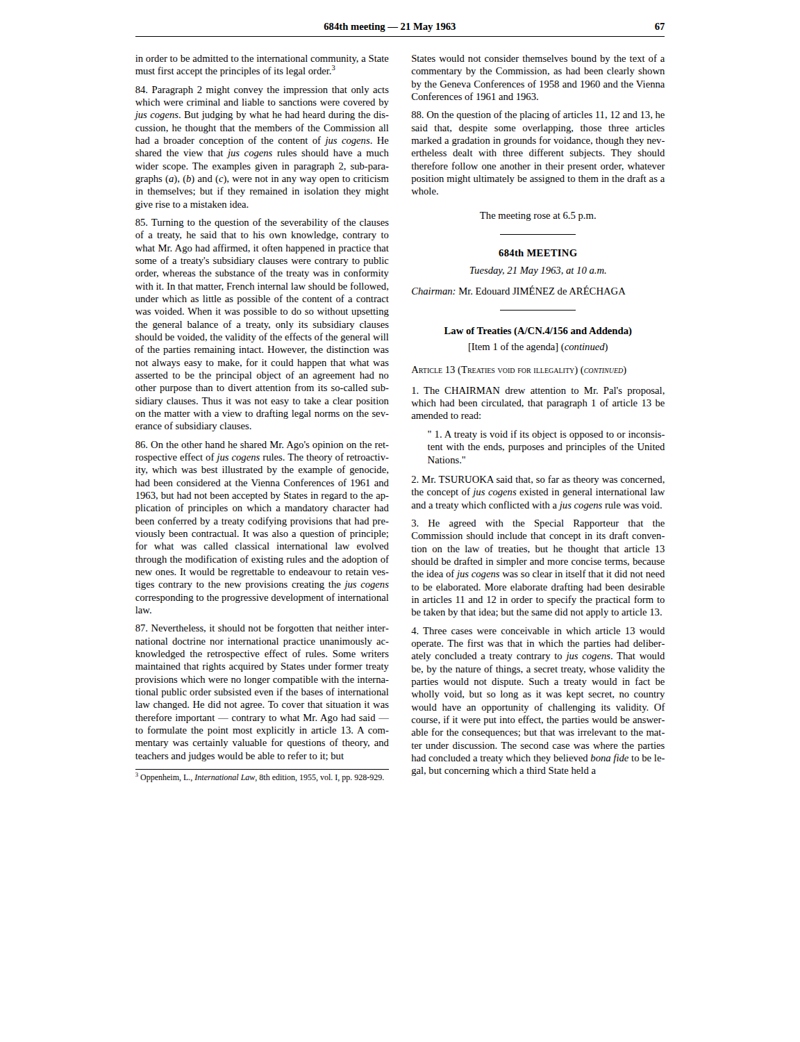684th meeting — 21 May 1963
67
in order to be admitted to the international community, a State must first accept the principles of its legal order.3
84. Paragraph 2 might convey the impression that only acts which were criminal and liable to sanctions were covered by jus cogens. But judging by what he had heard during the discussion, he thought that the members of the Commission all had a broader conception of the content of jus cogens. He shared the view that jus cogens rules should have a much wider scope. The examples given in paragraph 2, sub-paragraphs (a), (b) and (c), were not in any way open to criticism in themselves; but if they remained in isolation they might give rise to a mistaken idea.
85. Turning to the question of the severability of the clauses of a treaty, he said that to his own knowledge, contrary to what Mr. Ago had affirmed, it often happened in practice that some of a treaty's subsidiary clauses were contrary to public order, whereas the substance of the treaty was in conformity with it. In that matter, French internal law should be followed, under which as little as possible of the content of a contract was voided. When it was possible to do so without upsetting the general balance of a treaty, only its subsidiary clauses should be voided, the validity of the effects of the general will of the parties remaining intact. However, the distinction was not always easy to make, for it could happen that what was asserted to be the principal object of an agreement had no other purpose than to divert attention from its so-called subsidiary clauses. Thus it was not easy to take a clear position on the matter with a view to drafting legal norms on the severance of subsidiary clauses.
86. On the other hand he shared Mr. Ago's opinion on the retrospective effect of jus cogens rules. The theory of retroactivity, which was best illustrated by the example of genocide, had been considered at the Vienna Conferences of 1961 and 1963, but had not been accepted by States in regard to the application of principles on which a mandatory character had been conferred by a treaty codifying provisions that had previously been contractual. It was also a question of principle; for what was called classical international law evolved through the modification of existing rules and the adoption of new ones. It would be regrettable to endeavour to retain vestiges contrary to the new provisions creating the jus cogens corresponding to the progressive development of international law.
87. Nevertheless, it should not be forgotten that neither international doctrine nor international practice unanimously acknowledged the retrospective effect of rules. Some writers maintained that rights acquired by States under former treaty provisions which were no longer compatible with the international public order subsisted even if the bases of international law changed. He did not agree. To cover that situation it was therefore important — contrary to what Mr. Ago had said — to formulate the point most explicitly in article 13. A commentary was certainly valuable for questions of theory, and teachers and judges would be able to refer to it; but
3 Oppenheim, L., International Law, 8th edition, 1955, vol. I, pp. 928-929.
States would not consider themselves bound by the text of a commentary by the Commission, as had been clearly shown by the Geneva Conferences of 1958 and 1960 and the Vienna Conferences of 1961 and 1963.
88. On the question of the placing of articles 11, 12 and 13, he said that, despite some overlapping, those three articles marked a gradation in grounds for voidance, though they nevertheless dealt with three different subjects. They should therefore follow one another in their present order, whatever position might ultimately be assigned to them in the draft as a whole.
The meeting rose at 6.5 p.m.
684th MEETING
Tuesday, 21 May 1963, at 10 a.m.
Chairman: Mr. Edouard JIMÉNEZ de ARÉCHAGA
Law of Treaties (A/CN.4/156 and Addenda)
[Item 1 of the agenda] (continued)
Article 13 (Treaties void for illegality) (continued)
1. The CHAIRMAN drew attention to Mr. Pal's proposal, which had been circulated, that paragraph 1 of article 13 be amended to read:
" 1. A treaty is void if its object is opposed to or inconsistent with the ends, purposes and principles of the United Nations."
2. Mr. TSURUOKA said that, so far as theory was concerned, the concept of jus cogens existed in general international law and a treaty which conflicted with a jus cogens rule was void.
3. He agreed with the Special Rapporteur that the Commission should include that concept in its draft convention on the law of treaties, but he thought that article 13 should be drafted in simpler and more concise terms, because the idea of jus cogens was so clear in itself that it did not need to be elaborated. More elaborate drafting had been desirable in articles 11 and 12 in order to specify the practical form to be taken by that idea; but the same did not apply to article 13.
4. Three cases were conceivable in which article 13 would operate. The first was that in which the parties had deliberately concluded a treaty contrary to jus cogens. That would be, by the nature of things, a secret treaty, whose validity the parties would not dispute. Such a treaty would in fact be wholly void, but so long as it was kept secret, no country would have an opportunity of challenging its validity. Of course, if it were put into effect, the parties would be answerable for the consequences; but that was irrelevant to the matter under discussion. The second case was where the parties had concluded a treaty which they believed bona fide to be legal, but concerning which a third State held a